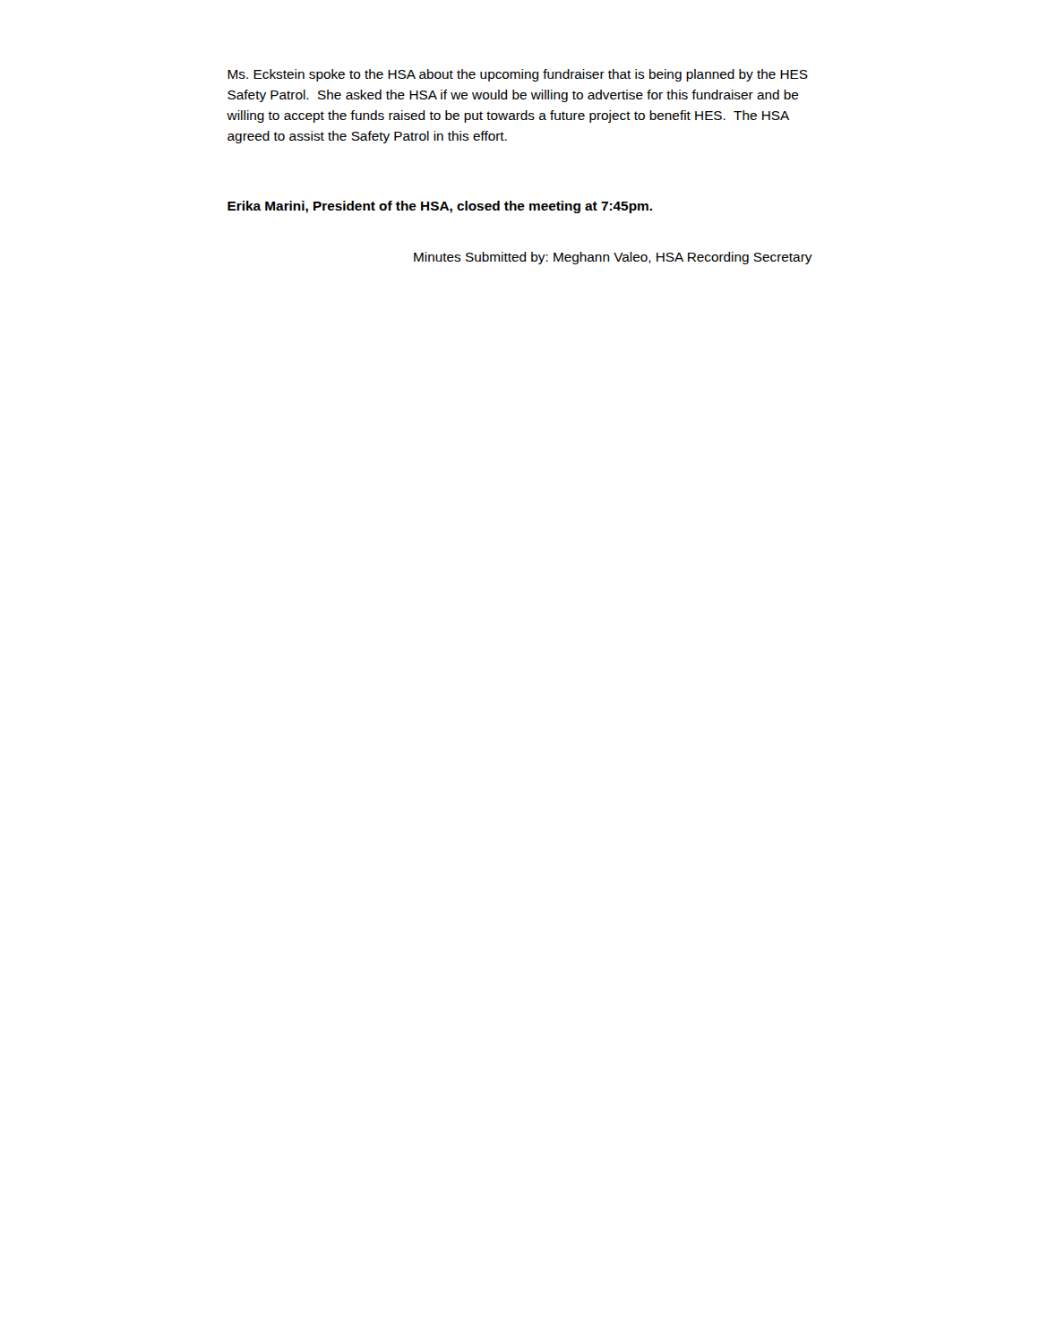Ms. Eckstein spoke to the HSA about the upcoming fundraiser that is being planned by the HES Safety Patrol. She asked the HSA if we would be willing to advertise for this fundraiser and be willing to accept the funds raised to be put towards a future project to benefit HES. The HSA agreed to assist the Safety Patrol in this effort.
Erika Marini, President of the HSA, closed the meeting at 7:45pm.
Minutes Submitted by: Meghann Valeo, HSA Recording Secretary